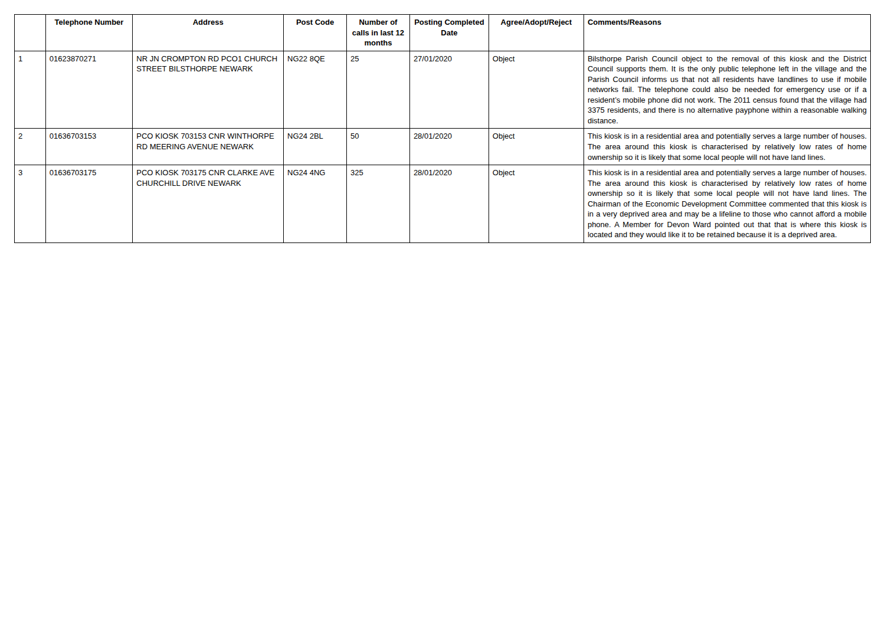| | Telephone Number | Address | Post Code | Number of calls in last 12 months | Posting Completed Date | Agree/Adopt/Reject | Comments/Reasons |
| --- | --- | --- | --- | --- | --- | --- | --- |
| 1 | 01623870271 | NR JN CROMPTON RD PCO1 CHURCH STREET BILSTHORPE NEWARK | NG22 8QE | 25 | 27/01/2020 | Object | Bilsthorpe Parish Council object to the removal of this kiosk and the District Council supports them. It is the only public telephone left in the village and the Parish Council informs us that not all residents have landlines to use if mobile networks fail. The telephone could also be needed for emergency use or if a resident’s mobile phone did not work. The 2011 census found that the village had 3375 residents, and there is no alternative payphone within a reasonable walking distance. |
| 2 | 01636703153 | PCO KIOSK 703153 CNR WINTHORPE RD MEERING AVENUE NEWARK | NG24 2BL | 50 | 28/01/2020 | Object | This kiosk is in a residential area and potentially serves a large number of houses. The area around this kiosk is characterised by relatively low rates of home ownership so it is likely that some local people will not have land lines. |
| 3 | 01636703175 | PCO KIOSK 703175 CNR CLARKE AVE CHURCHILL DRIVE NEWARK | NG24 4NG | 325 | 28/01/2020 | Object | This kiosk is in a residential area and potentially serves a large number of houses. The area around this kiosk is characterised by relatively low rates of home ownership so it is likely that some local people will not have land lines. The Chairman of the Economic Development Committee commented that this kiosk is in a very deprived area and may be a lifeline to those who cannot afford a mobile phone. A Member for Devon Ward pointed out that that is where this kiosk is located and they would like it to be retained because it is a deprived area. |